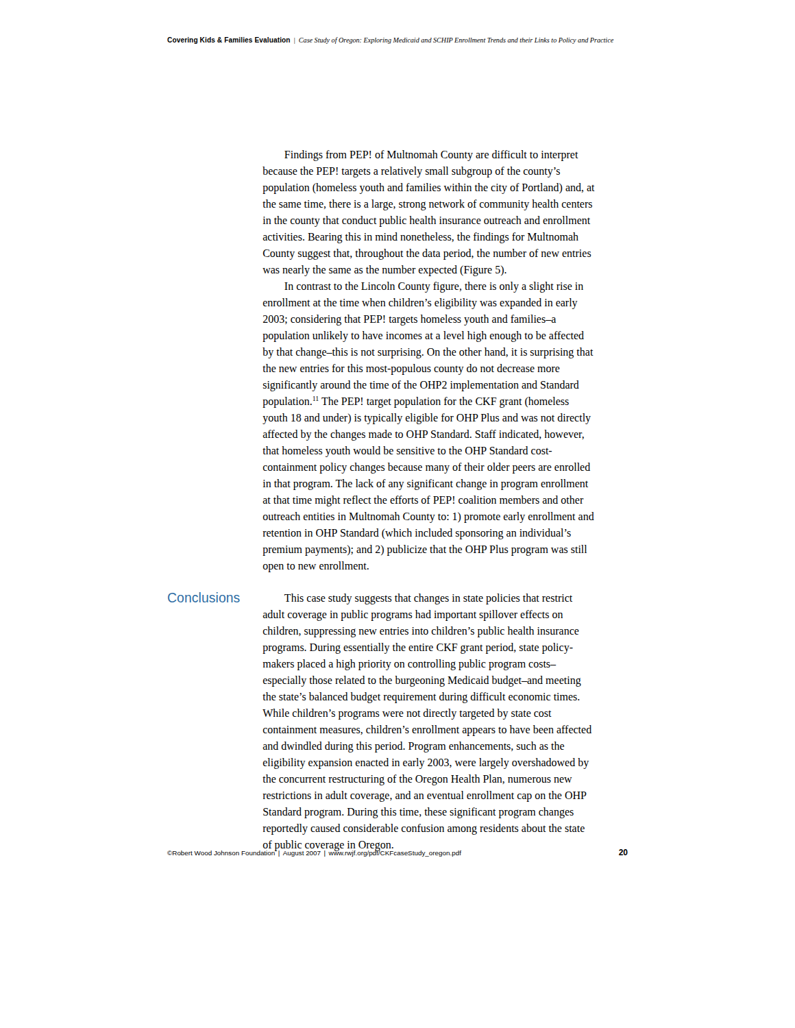Covering Kids & Families Evaluation|Case Study of Oregon: Exploring Medicaid and SCHIP Enrollment Trends and their Links to Policy and Practice
Findings from PEP! of Multnomah County are difficult to interpret because the PEP! targets a relatively small subgroup of the county’s population (homeless youth and families within the city of Portland) and, at the same time, there is a large, strong network of community health centers in the county that conduct public health insurance outreach and enrollment activities. Bearing this in mind nonetheless, the findings for Multnomah County suggest that, throughout the data period, the number of new entries was nearly the same as the number expected (Figure 5).
In contrast to the Lincoln County figure, there is only a slight rise in enrollment at the time when children’s eligibility was expanded in early 2003; considering that PEP! targets homeless youth and families–a population unlikely to have incomes at a level high enough to be affected by that change–this is not surprising. On the other hand, it is surprising that the new entries for this most-populous county do not decrease more significantly around the time of the OHP2 implementation and Standard population.11 The PEP! target population for the CKF grant (homeless youth 18 and under) is typically eligible for OHP Plus and was not directly affected by the changes made to OHP Standard. Staff indicated, however, that homeless youth would be sensitive to the OHP Standard cost-containment policy changes because many of their older peers are enrolled in that program. The lack of any significant change in program enrollment at that time might reflect the efforts of PEP! coalition members and other outreach entities in Multnomah County to: 1) promote early enrollment and retention in OHP Standard (which included sponsoring an individual’s premium payments); and 2) publicize that the OHP Plus program was still open to new enrollment.
Conclusions
This case study suggests that changes in state policies that restrict adult coverage in public programs had important spillover effects on children, suppressing new entries into children’s public health insurance programs. During essentially the entire CKF grant period, state policy-makers placed a high priority on controlling public program costs–especially those related to the burgeoning Medicaid budget–and meeting the state’s balanced budget requirement during difficult economic times. While children’s programs were not directly targeted by state cost containment measures, children’s enrollment appears to have been affected and dwindled during this period. Program enhancements, such as the eligibility expansion enacted in early 2003, were largely overshadowed by the concurrent restructuring of the Oregon Health Plan, numerous new restrictions in adult coverage, and an eventual enrollment cap on the OHP Standard program. During this time, these significant program changes reportedly caused considerable confusion among residents about the state of public coverage in Oregon.
©Robert Wood Johnson Foundation|August 2007|www.rwjf.org/pdf/CKFcaseStudy_oregon.pdf 20